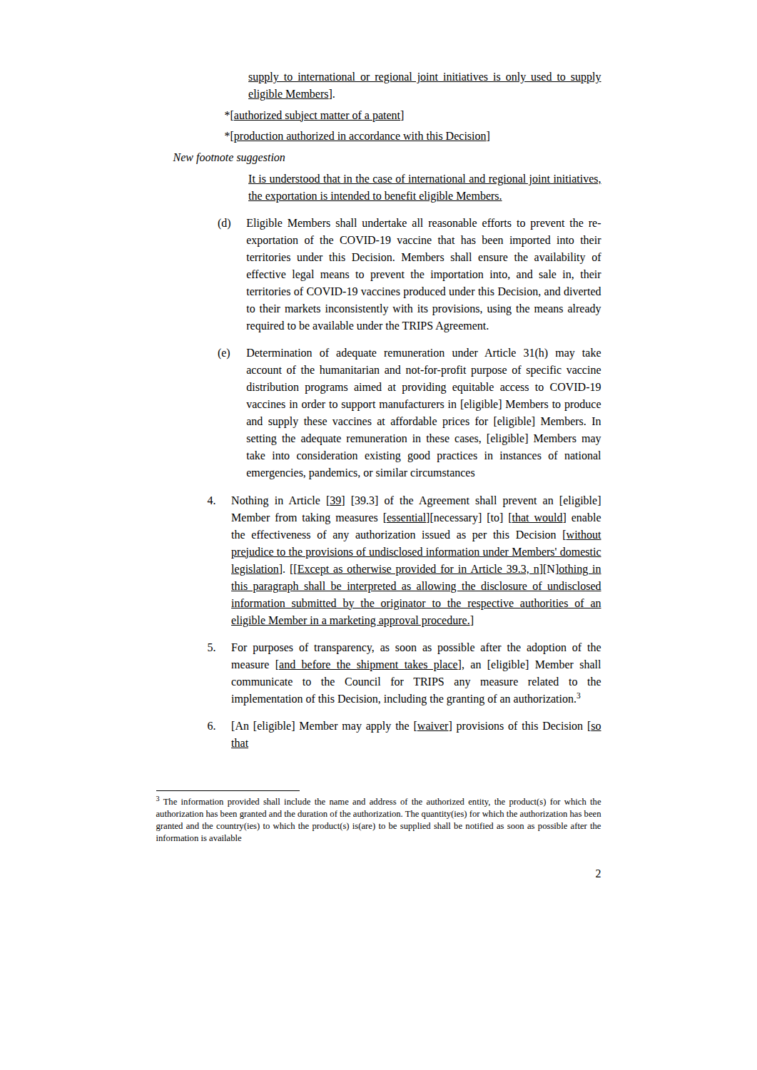supply to international or regional joint initiatives is only used to supply eligible Members].
*[authorized subject matter of a patent]
*[production authorized in accordance with this Decision]
New footnote suggestion
It is understood that in the case of international and regional joint initiatives, the exportation is intended to benefit eligible Members.
(d)
Eligible Members shall undertake all reasonable efforts to prevent the re-exportation of the COVID-19 vaccine that has been imported into their territories under this Decision. Members shall ensure the availability of effective legal means to prevent the importation into, and sale in, their territories of COVID-19 vaccines produced under this Decision, and diverted to their markets inconsistently with its provisions, using the means already required to be available under the TRIPS Agreement.
(e)
Determination of adequate remuneration under Article 31(h) may take account of the humanitarian and not-for-profit purpose of specific vaccine distribution programs aimed at providing equitable access to COVID-19 vaccines in order to support manufacturers in [eligible] Members to produce and supply these vaccines at affordable prices for [eligible] Members. In setting the adequate remuneration in these cases, [eligible] Members may take into consideration existing good practices in instances of national emergencies, pandemics, or similar circumstances
4.
Nothing in Article [39] [39.3] of the Agreement shall prevent an [eligible] Member from taking measures [essential][necessary] [to] [that would] enable the effectiveness of any authorization issued as per this Decision [without prejudice to the provisions of undisclosed information under Members' domestic legislation]. [[Except as otherwise provided for in Article 39.3, n][N]othing in this paragraph shall be interpreted as allowing the disclosure of undisclosed information submitted by the originator to the respective authorities of an eligible Member in a marketing approval procedure.]
5.
For purposes of transparency, as soon as possible after the adoption of the measure [and before the shipment takes place], an [eligible] Member shall communicate to the Council for TRIPS any measure related to the implementation of this Decision, including the granting of an authorization.3
6.
[An [eligible] Member may apply the [waiver] provisions of this Decision [so that
3 The information provided shall include the name and address of the authorized entity, the product(s) for which the authorization has been granted and the duration of the authorization. The quantity(ies) for which the authorization has been granted and the country(ies) to which the product(s) is(are) to be supplied shall be notified as soon as possible after the information is available
2